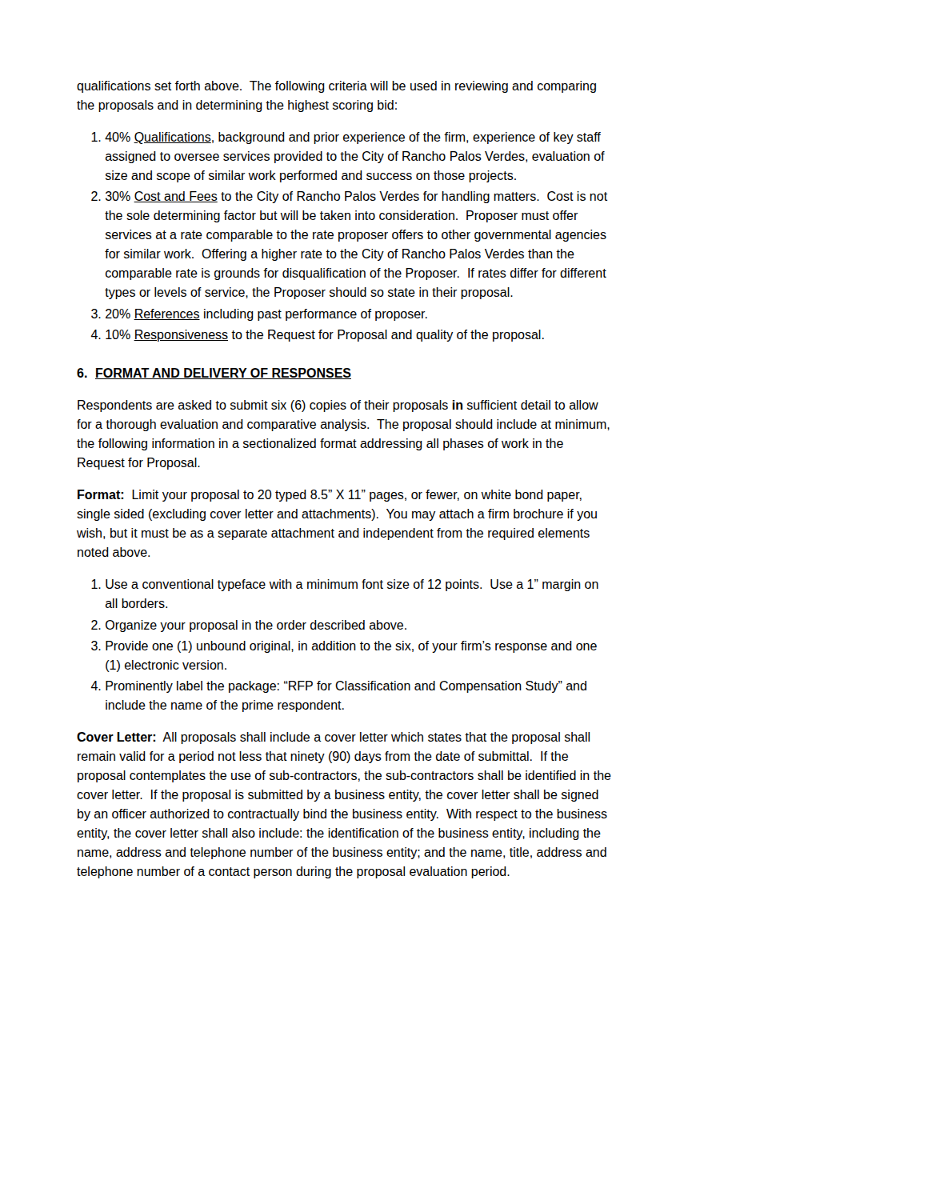qualifications set forth above. The following criteria will be used in reviewing and comparing the proposals and in determining the highest scoring bid:
40% Qualifications, background and prior experience of the firm, experience of key staff assigned to oversee services provided to the City of Rancho Palos Verdes, evaluation of size and scope of similar work performed and success on those projects.
30% Cost and Fees to the City of Rancho Palos Verdes for handling matters. Cost is not the sole determining factor but will be taken into consideration. Proposer must offer services at a rate comparable to the rate proposer offers to other governmental agencies for similar work. Offering a higher rate to the City of Rancho Palos Verdes than the comparable rate is grounds for disqualification of the Proposer. If rates differ for different types or levels of service, the Proposer should so state in their proposal.
20% References including past performance of proposer.
10% Responsiveness to the Request for Proposal and quality of the proposal.
6. FORMAT AND DELIVERY OF RESPONSES
Respondents are asked to submit six (6) copies of their proposals in sufficient detail to allow for a thorough evaluation and comparative analysis. The proposal should include at minimum, the following information in a sectionalized format addressing all phases of work in the Request for Proposal.
Format: Limit your proposal to 20 typed 8.5” X 11” pages, or fewer, on white bond paper, single sided (excluding cover letter and attachments). You may attach a firm brochure if you wish, but it must be as a separate attachment and independent from the required elements noted above.
Use a conventional typeface with a minimum font size of 12 points. Use a 1” margin on all borders.
Organize your proposal in the order described above.
Provide one (1) unbound original, in addition to the six, of your firm’s response and one (1) electronic version.
Prominently label the package: “RFP for Classification and Compensation Study” and include the name of the prime respondent.
Cover Letter: All proposals shall include a cover letter which states that the proposal shall remain valid for a period not less that ninety (90) days from the date of submittal. If the proposal contemplates the use of sub-contractors, the sub-contractors shall be identified in the cover letter. If the proposal is submitted by a business entity, the cover letter shall be signed by an officer authorized to contractually bind the business entity. With respect to the business entity, the cover letter shall also include: the identification of the business entity, including the name, address and telephone number of the business entity; and the name, title, address and telephone number of a contact person during the proposal evaluation period.